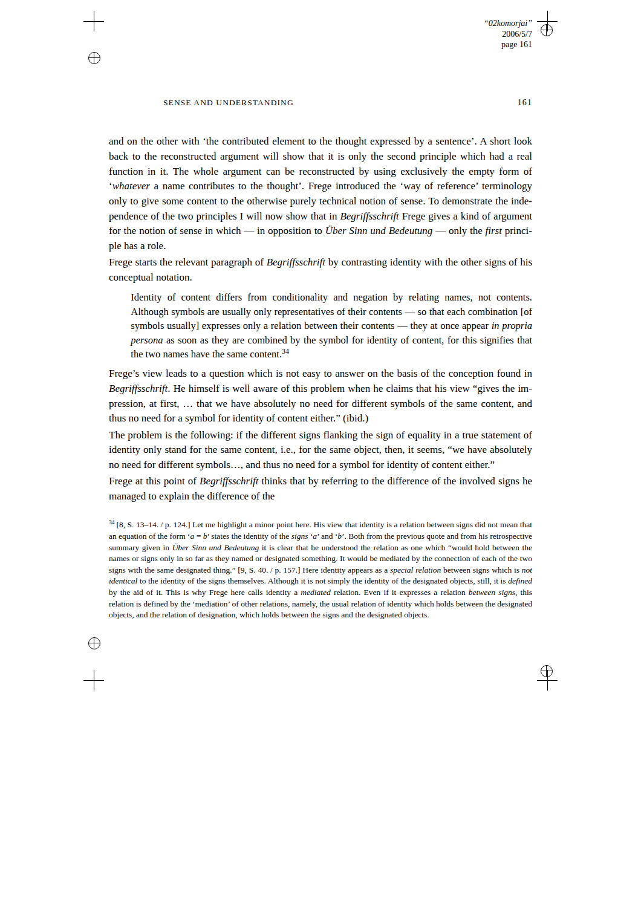“02komorjai” 2006/5/7 page 161
Sense and Understanding
161
and on the other with ‘the contributed element to the thought expressed by a sentence’. A short look back to the reconstructed argument will show that it is only the second principle which had a real function in it. The whole argument can be reconstructed by using exclusively the empty form of ‘whatever a name contributes to the thought’. Frege introduced the ‘way of reference’ terminology only to give some content to the otherwise purely technical notion of sense. To demonstrate the independence of the two principles I will now show that in Begriffsschrift Frege gives a kind of argument for the notion of sense in which — in opposition to Über Sinn und Bedeutung — only the first principle has a role.
Frege starts the relevant paragraph of Begriffsschrift by contrasting identity with the other signs of his conceptual notation.
Identity of content differs from conditionality and negation by relating names, not contents. Although symbols are usually only representatives of their contents — so that each combination [of symbols usually] expresses only a relation between their contents — they at once appear in propria persona as soon as they are combined by the symbol for identity of content, for this signifies that the two names have the same content.34
Frege’s view leads to a question which is not easy to answer on the basis of the conception found in Begriffsschrift. He himself is well aware of this problem when he claims that his view “gives the impression, at first, … that we have absolutely no need for different symbols of the same content, and thus no need for a symbol for identity of content either.” (ibid.)
The problem is the following: if the different signs flanking the sign of equality in a true statement of identity only stand for the same content, i.e., for the same object, then, it seems, “we have absolutely no need for different symbols…, and thus no need for a symbol for identity of content either.”
Frege at this point of Begriffsschrift thinks that by referring to the difference of the involved signs he managed to explain the difference of the
34 [8, S. 13–14. / p. 124.] Let me highlight a minor point here. His view that identity is a relation between signs did not mean that an equation of the form ‘a = b’ states the identity of the signs ‘a’ and ‘b’. Both from the previous quote and from his retrospective summary given in Über Sinn und Bedeutung it is clear that he understood the relation as one which “would hold between the names or signs only in so far as they named or designated something. It would be mediated by the connection of each of the two signs with the same designated thing.” [9, S. 40. / p. 157.] Here identity appears as a special relation between signs which is not identical to the identity of the signs themselves. Although it is not simply the identity of the designated objects, still, it is defined by the aid of it. This is why Frege here calls identity a mediated relation. Even if it expresses a relation between signs, this relation is defined by the ‘mediation’ of other relations, namely, the usual relation of identity which holds between the designated objects, and the relation of designation, which holds between the signs and the designated objects.